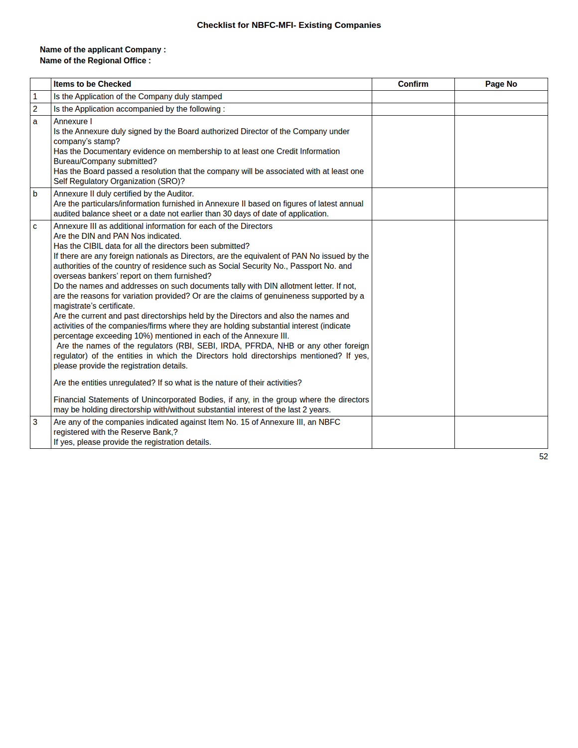Checklist for NBFC-MFI- Existing Companies
Name of the applicant Company :
Name of the Regional Office :
| | Items to be Checked | Confirm | Page No |
| --- | --- | --- | --- |
| 1 | Is the Application of the Company duly stamped | | |
| 2 | Is the Application accompanied by the following : | | |
| a | Annexure I Is the Annexure duly signed by the Board authorized Director of the Company under company’s stamp? Has the Documentary evidence on membership to at least one Credit Information Bureau/Company submitted? Has the Board passed a resolution that the company will be associated with at least one Self Regulatory Organization (SRO)? | | |
| b | Annexure II duly certified by the Auditor. Are the particulars/information furnished in Annexure II based on figures of latest annual audited balance sheet or a date not earlier than 30 days of date of application. | | |
| c | Annexure III as additional information for each of the Directors Are the DIN and PAN Nos indicated. Has the CIBIL data for all the directors been submitted? If there are any foreign nationals as Directors, are the equivalent of PAN No issued by the authorities of the country of residence such as Social Security No., Passport No. and overseas bankers’ report on them furnished? Do the names and addresses on such documents tally with DIN allotment letter. If not, are the reasons for variation provided? Or are the claims of genuineness supported by a magistrate’s certificate. Are the current and past directorships held by the Directors and also the names and activities of the companies/firms where they are holding substantial interest (indicate percentage exceeding 10%) mentioned in each of the Annexure III. Are the names of the regulators (RBI, SEBI, IRDA, PFRDA, NHB or any other foreign regulator) of the entities in which the Directors hold directorships mentioned? If yes, please provide the registration details. Are the entities unregulated? If so what is the nature of their activities? Financial Statements of Unincorporated Bodies, if any, in the group where the directors may be holding directorship with/without substantial interest of the last 2 years. | | |
| 3 | Are any of the companies indicated against Item No. 15 of Annexure III, an NBFC registered with the Reserve Bank,? If yes, please provide the registration details. | | |
52